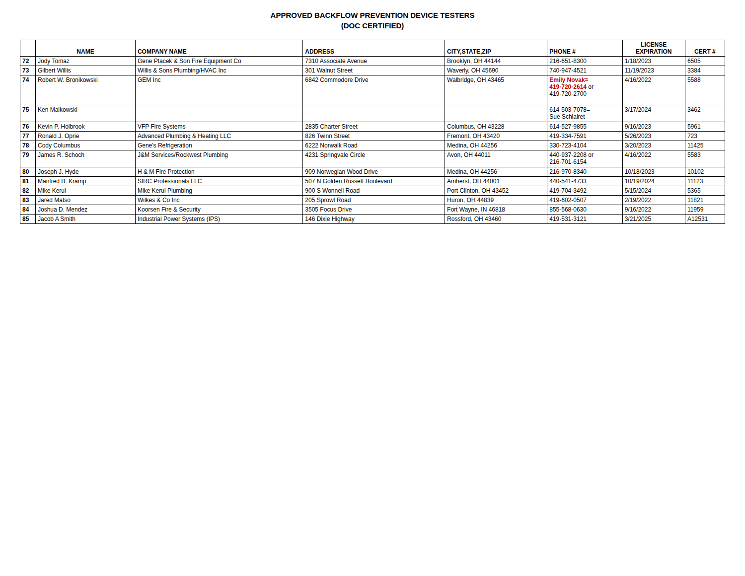APPROVED BACKFLOW PREVENTION DEVICE TESTERS
(DOC CERTIFIED)
| | NAME | COMPANY NAME | ADDRESS | CITY,STATE,ZIP | PHONE # | LICENSE EXPIRATION | CERT # |
| --- | --- | --- | --- | --- | --- | --- | --- |
| 72 | Jody Tomaz | Gene Ptacek & Son Fire Equipment Co | 7310 Associate Avenue | Brooklyn, OH 44144 | 216-651-8300 | 1/18/2023 | 6505 |
| 73 | Gilbert Willis | Willis & Sons Plumbing/HVAC Inc | 301 Walnut Street | Waverly, OH 45690 | 740-947-4521 | 11/19/2023 | 3384 |
| 74 | Robert W. Bronikowski | GEM Inc | 6842 Commodore Drive | Walbridge, OH 43465 | Emily Novak= 419-720-2614 or 419-720-2700 | 4/16/2022 | 5588 |
| 75 | Ken Malkowski | | | | 614-503-7078= Sue Schlairet | 3/17/2024 | 3462 |
| 76 | Kevin P. Holbrook | VFP Fire Systems | 2835 Charter Street | Columbus, OH 43228 | 614-527-9855 | 9/16/2023 | 5961 |
| 77 | Ronald J. Oprie | Advanced Plumbing & Heating LLC | 826 Twinn Street | Fremont, OH 43420 | 419-334-7591 | 5/26/2023 | 723 |
| 78 | Cody Columbus | Gene's Refrigeration | 6222 Norwalk Road | Medina, OH 44256 | 330-723-4104 | 3/20/2023 | 11425 |
| 79 | James R. Schoch | J&M Services/Rockwest Plumbing | 4231 Springvale Circle | Avon, OH 44011 | 440-937-2208 or 216-701-6154 | 4/16/2022 | 5583 |
| 80 | Joseph J. Hyde | H & M Fire Protection | 909 Norwegian Wood Drive | Medina, OH 44256 | 216-970-8340 | 10/18/2023 | 10102 |
| 81 | Manfred B. Kramp | SIRC Professionals LLC | 507 N Golden Russett Boulevard | Amherst, OH 44001 | 440-541-4733 | 10/19/2024 | 11123 |
| 82 | Mike Kerul | Mike Kerul Plumbing | 900 S Wonnell Road | Port Clinton, OH 43452 | 419-704-3492 | 5/15/2024 | 5365 |
| 83 | Jared Matso | Wilkes & Co Inc | 205 Sprowl Road | Huron, OH 44839 | 419-602-0507 | 2/19/2022 | 11821 |
| 84 | Joshua D. Mendez | Koorsen Fire & Security | 3505 Focus Drive | Fort Wayne, IN 46818 | 855-568-0630 | 9/16/2022 | 11959 |
| 85 | Jacob A Smith | Industrial Power Systems (IPS) | 146 Dixie Highway | Rossford, OH 43460 | 419-531-3121 | 3/21/2025 | A12531 |